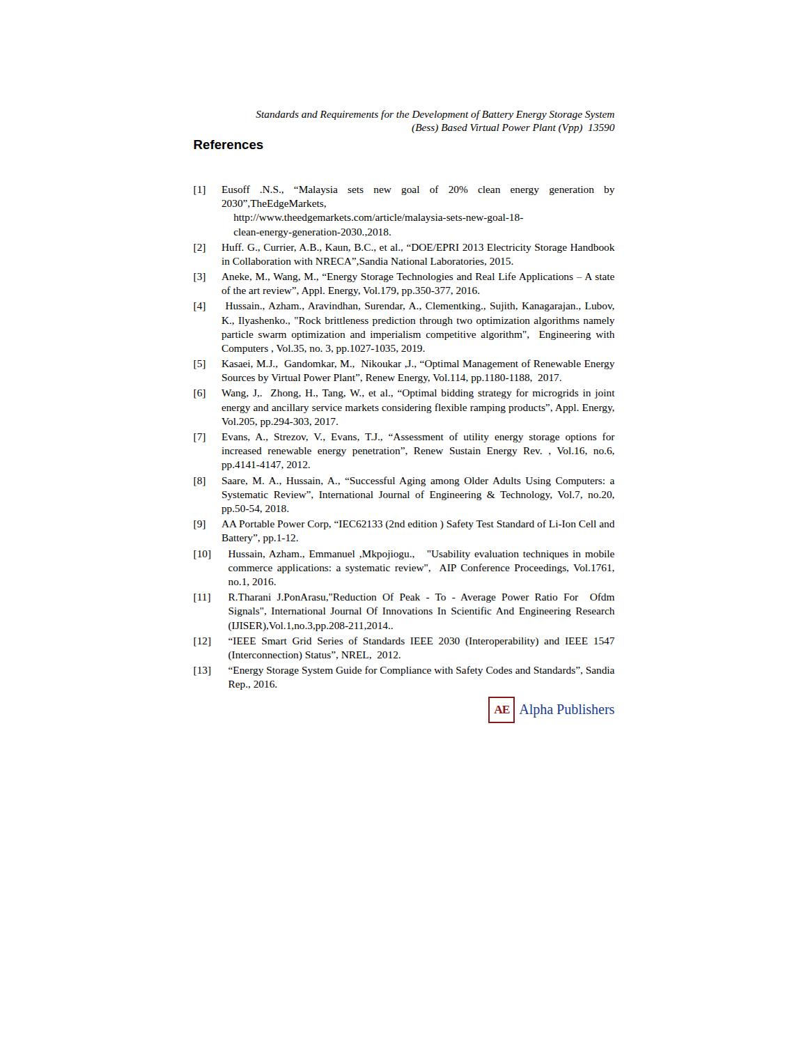Standards and Requirements for the Development of Battery Energy Storage System
(Bess) Based Virtual Power Plant (Vpp) 13590
References
[1] Eusoff .N.S., “Malaysia sets new goal of 20% clean energy generation by 2030”,TheEdgeMarkets, http://www.theedgemarkets.com/article/malaysia-sets-new-goal-18- clean-energy-generation-2030.,2018.
[2] Huff. G., Currier, A.B., Kaun, B.C., et al., “DOE/EPRI 2013 Electricity Storage Handbook in Collaboration with NRECA”,Sandia National Laboratories, 2015.
[3] Aneke, M., Wang, M., “Energy Storage Technologies and Real Life Applications – A state of the art review”, Appl. Energy, Vol.179, pp.350-377, 2016.
[4] Hussain., Azham., Aravindhan, Surendar, A., Clementking., Sujith, Kanagarajan., Lubov, K., Ilyashenko., "Rock brittleness prediction through two optimization algorithms namely particle swarm optimization and imperialism competitive algorithm", Engineering with Computers , Vol.35, no. 3, pp.1027-1035, 2019.
[5] Kasaei, M.J., Gandomkar, M., Nikoukar ,J., “Optimal Management of Renewable Energy Sources by Virtual Power Plant”, Renew Energy, Vol.114, pp.1180-1188, 2017.
[6] Wang, J,. Zhong, H., Tang, W., et al., “Optimal bidding strategy for microgrids in joint energy and ancillary service markets considering flexible ramping products”, Appl. Energy, Vol.205, pp.294-303, 2017.
[7] Evans, A., Strezov, V., Evans, T.J., “Assessment of utility energy storage options for increased renewable energy penetration”, Renew Sustain Energy Rev. , Vol.16, no.6, pp.4141-4147, 2012.
[8] Saare, M. A., Hussain, A., “Successful Aging among Older Adults Using Computers: a Systematic Review”, International Journal of Engineering & Technology, Vol.7, no.20, pp.50-54, 2018.
[9] AA Portable Power Corp, “IEC62133 (2nd edition ) Safety Test Standard of Li-Ion Cell and Battery”, pp.1-12.
[10] Hussain, Azham., Emmanuel ,Mkpojiogu., "Usability evaluation techniques in mobile commerce applications: a systematic review", AIP Conference Proceedings, Vol.1761, no.1, 2016.
[11] R.Tharani J.PonArasu,"Reduction Of Peak - To - Average Power Ratio For Ofdm Signals", International Journal Of Innovations In Scientific And Engineering Research (IJISER),Vol.1,no.3,pp.208-211,2014..
[12]“IEEE Smart Grid Series of Standards IEEE 2030 (Interoperability) and IEEE 1547 (Interconnection) Status”, NREL, 2012.
[13]“Energy Storage System Guide for Compliance with Safety Codes and Standards”, Sandia Rep., 2016.
AE
Alpha Publishers